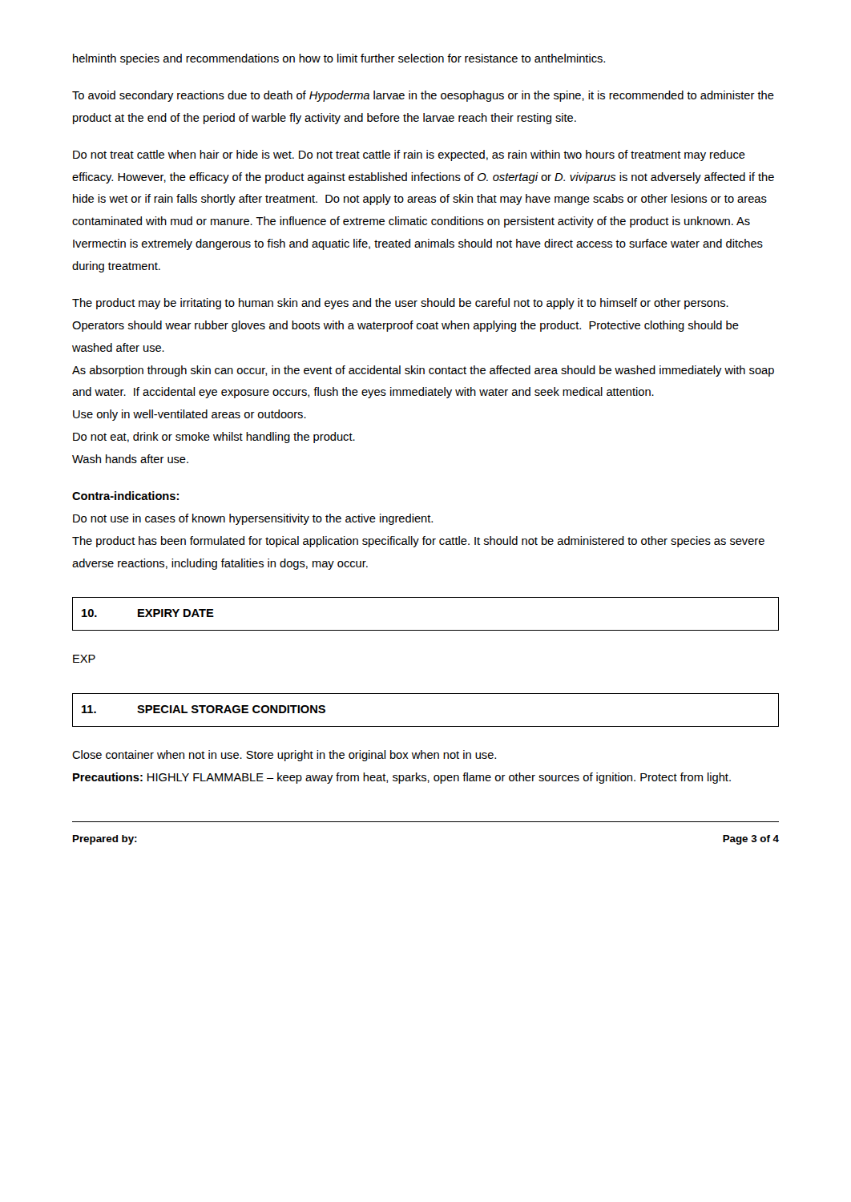helminth species and recommendations on how to limit further selection for resistance to anthelmintics.
To avoid secondary reactions due to death of Hypoderma larvae in the oesophagus or in the spine, it is recommended to administer the product at the end of the period of warble fly activity and before the larvae reach their resting site.
Do not treat cattle when hair or hide is wet. Do not treat cattle if rain is expected, as rain within two hours of treatment may reduce efficacy. However, the efficacy of the product against established infections of O. ostertagi or D. viviparus is not adversely affected if the hide is wet or if rain falls shortly after treatment. Do not apply to areas of skin that may have mange scabs or other lesions or to areas contaminated with mud or manure. The influence of extreme climatic conditions on persistent activity of the product is unknown. As Ivermectin is extremely dangerous to fish and aquatic life, treated animals should not have direct access to surface water and ditches during treatment.
The product may be irritating to human skin and eyes and the user should be careful not to apply it to himself or other persons. Operators should wear rubber gloves and boots with a waterproof coat when applying the product. Protective clothing should be washed after use.
As absorption through skin can occur, in the event of accidental skin contact the affected area should be washed immediately with soap and water. If accidental eye exposure occurs, flush the eyes immediately with water and seek medical attention.
Use only in well-ventilated areas or outdoors.
Do not eat, drink or smoke whilst handling the product.
Wash hands after use.
Contra-indications:
Do not use in cases of known hypersensitivity to the active ingredient.
The product has been formulated for topical application specifically for cattle. It should not be administered to other species as severe adverse reactions, including fatalities in dogs, may occur.
10. EXPIRY DATE
EXP
11. SPECIAL STORAGE CONDITIONS
Close container when not in use. Store upright in the original box when not in use.
Precautions: HIGHLY FLAMMABLE – keep away from heat, sparks, open flame or other sources of ignition. Protect from light.
Prepared by: Page 3 of 4